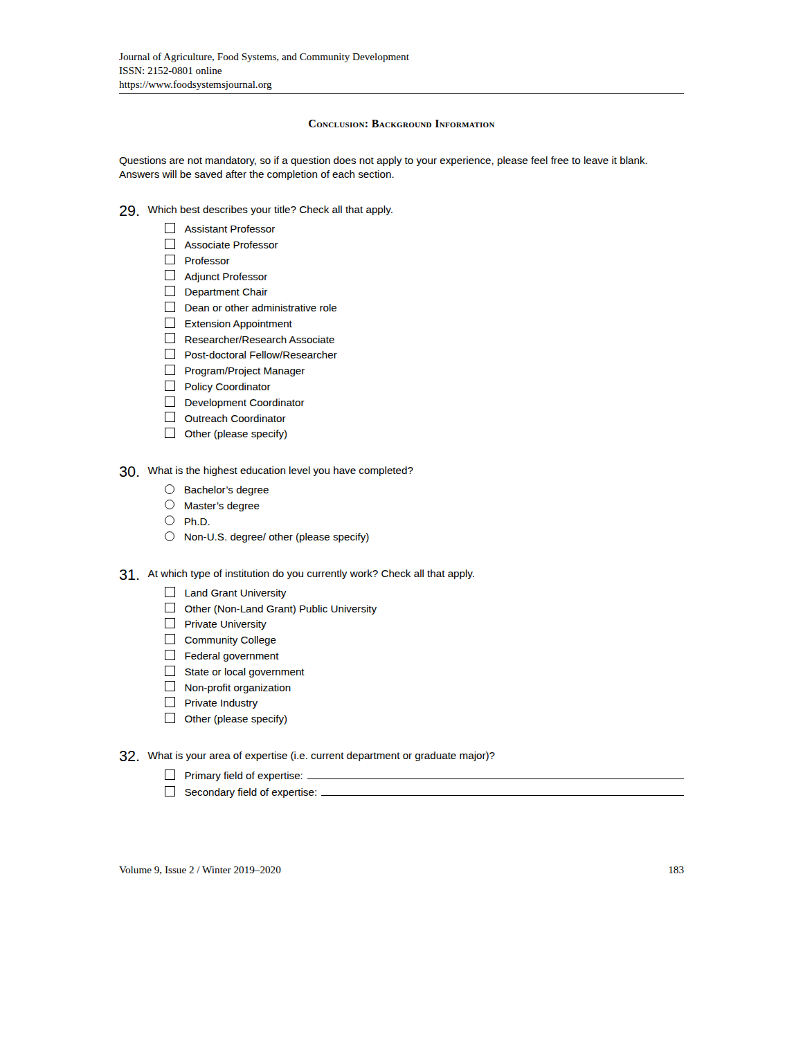Journal of Agriculture, Food Systems, and Community Development
ISSN: 2152-0801 online
https://www.foodsystemsjournal.org
Conclusion: Background Information
Questions are not mandatory, so if a question does not apply to your experience, please feel free to leave it blank. Answers will be saved after the completion of each section.
Which best describes your title? Check all that apply.
Assistant Professor
Associate Professor
Professor
Adjunct Professor
Department Chair
Dean or other administrative role
Extension Appointment
Researcher/Research Associate
Post-doctoral Fellow/Researcher
Program/Project Manager
Policy Coordinator
Development Coordinator
Outreach Coordinator
Other (please specify)
What is the highest education level you have completed?
Bachelor’s degree
Master’s degree
Ph.D.
Non-U.S. degree/ other (please specify)
At which type of institution do you currently work? Check all that apply.
Land Grant University
Other (Non-Land Grant) Public University
Private University
Community College
Federal government
State or local government
Non-profit organization
Private Industry
Other (please specify)
What is your area of expertise (i.e. current department or graduate major)?
Primary field of expertise:
Secondary field of expertise:
Volume 9, Issue 2 / Winter 2019–2020 183